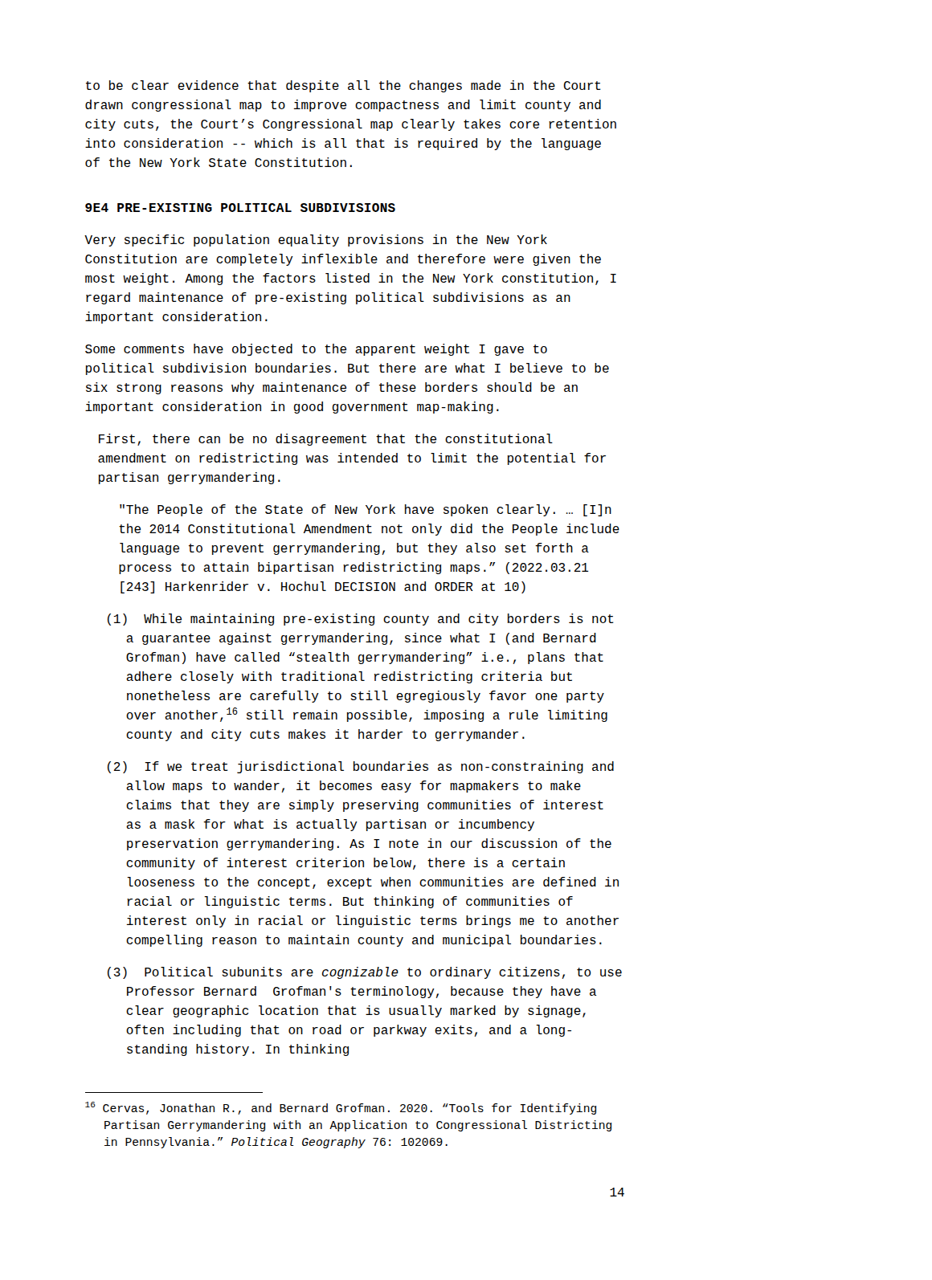to be clear evidence that despite all the changes made in the Court drawn congressional map to improve compactness and limit county and city cuts, the Court’s Congressional map clearly takes core retention into consideration -- which is all that is required by the language of the New York State Constitution.
9E4 PRE-EXISTING POLITICAL SUBDIVISIONS
Very specific population equality provisions in the New York Constitution are completely inflexible and therefore were given the most weight. Among the factors listed in the New York constitution, I regard maintenance of pre-existing political subdivisions as an important consideration.
Some comments have objected to the apparent weight I gave to political subdivision boundaries. But there are what I believe to be six strong reasons why maintenance of these borders should be an important consideration in good government map-making.
First, there can be no disagreement that the constitutional amendment on redistricting was intended to limit the potential for partisan gerrymandering.
"The People of the State of New York have spoken clearly. … [I]n the 2014 Constitutional Amendment not only did the People include language to prevent gerrymandering, but they also set forth a process to attain bipartisan redistricting maps.” (2022.03.21 [243] Harkenrider v. Hochul DECISION and ORDER at 10)
(1) While maintaining pre-existing county and city borders is not a guarantee against gerrymandering, since what I (and Bernard Grofman) have called “stealth gerrymandering” i.e., plans that adhere closely with traditional redistricting criteria but nonetheless are carefully to still egregiously favor one party over another,16 still remain possible, imposing a rule limiting county and city cuts makes it harder to gerrymander.
(2) If we treat jurisdictional boundaries as non-constraining and allow maps to wander, it becomes easy for mapmakers to make claims that they are simply preserving communities of interest as a mask for what is actually partisan or incumbency preservation gerrymandering. As I note in our discussion of the community of interest criterion below, there is a certain looseness to the concept, except when communities are defined in racial or linguistic terms. But thinking of communities of interest only in racial or linguistic terms brings me to another compelling reason to maintain county and municipal boundaries.
(3) Political subunits are cognizable to ordinary citizens, to use Professor Bernard Grofman's terminology, because they have a clear geographic location that is usually marked by signage, often including that on road or parkway exits, and a long-standing history. In thinking
16 Cervas, Jonathan R., and Bernard Grofman. 2020. “Tools for Identifying Partisan Gerrymandering with an Application to Congressional Districting in Pennsylvania.” Political Geography 76: 102069.
14